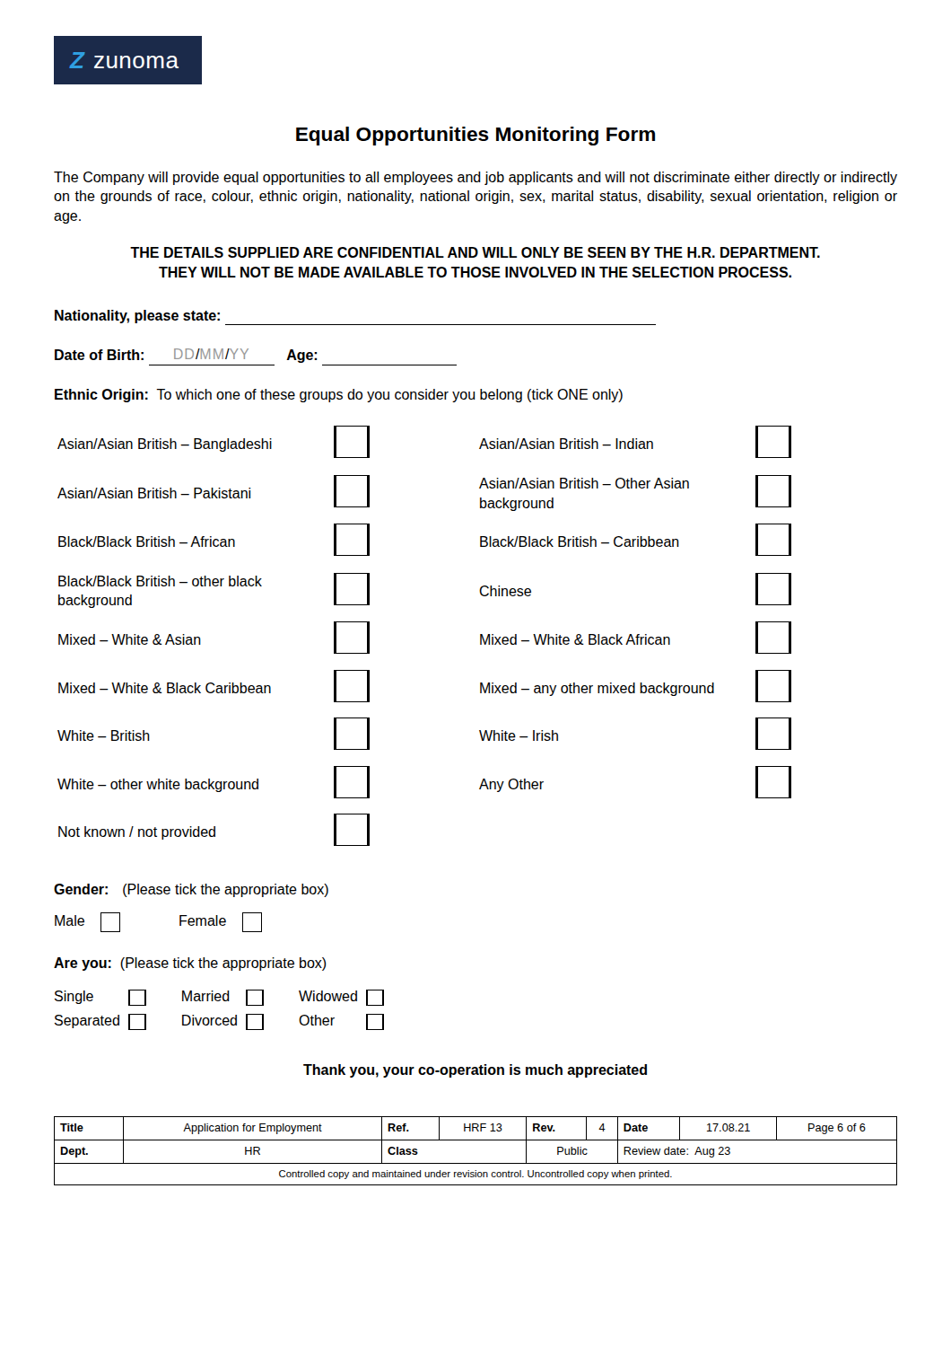Z zunoma
Equal Opportunities Monitoring Form
The Company will provide equal opportunities to all employees and job applicants and will not discriminate either directly or indirectly on the grounds of race, colour, ethnic origin, nationality, national origin, sex, marital status, disability, sexual orientation, religion or age.
THE DETAILS SUPPLIED ARE CONFIDENTIAL AND WILL ONLY BE SEEN BY THE H.R. DEPARTMENT.
THEY WILL NOT BE MADE AVAILABLE TO THOSE INVOLVED IN THE SELECTION PROCESS.
Nationality, please state:
Date of Birth: DD/MM/YY Age:
Ethnic Origin: To which one of these groups do you consider you belong (tick ONE only)
| Asian/Asian British – Bangladeshi | | Asian/Asian British – Indian | |
| Asian/Asian British – Pakistani | | Asian/Asian British – Other Asian background | |
| Black/Black British – African | | Black/Black British – Caribbean | |
| Black/Black British – other black background | | Chinese | |
| Mixed – White & Asian | | Mixed – White & Black African | |
| Mixed – White & Black Caribbean | | Mixed – any other mixed background | |
| White – British | | White – Irish | |
| White – other white background | | Any Other | |
| Not known / not provided | | | |
Gender: (Please tick the appropriate box)
Male Female
Are you: (Please tick the appropriate box)
| Single | | Married | | Widowed | |
| Separated | | Divorced | | Other | |
Thank you, your co-operation is much appreciated
| Title | Application for Employment | Ref. | HRF 13 | Rev. | 4 | Date | 17.08.21 | Page 6 of 6 |
| Dept. | HR | Class | Public | Review date: Aug 23 |
| Controlled copy and maintained under revision control. Uncontrolled copy when printed. |